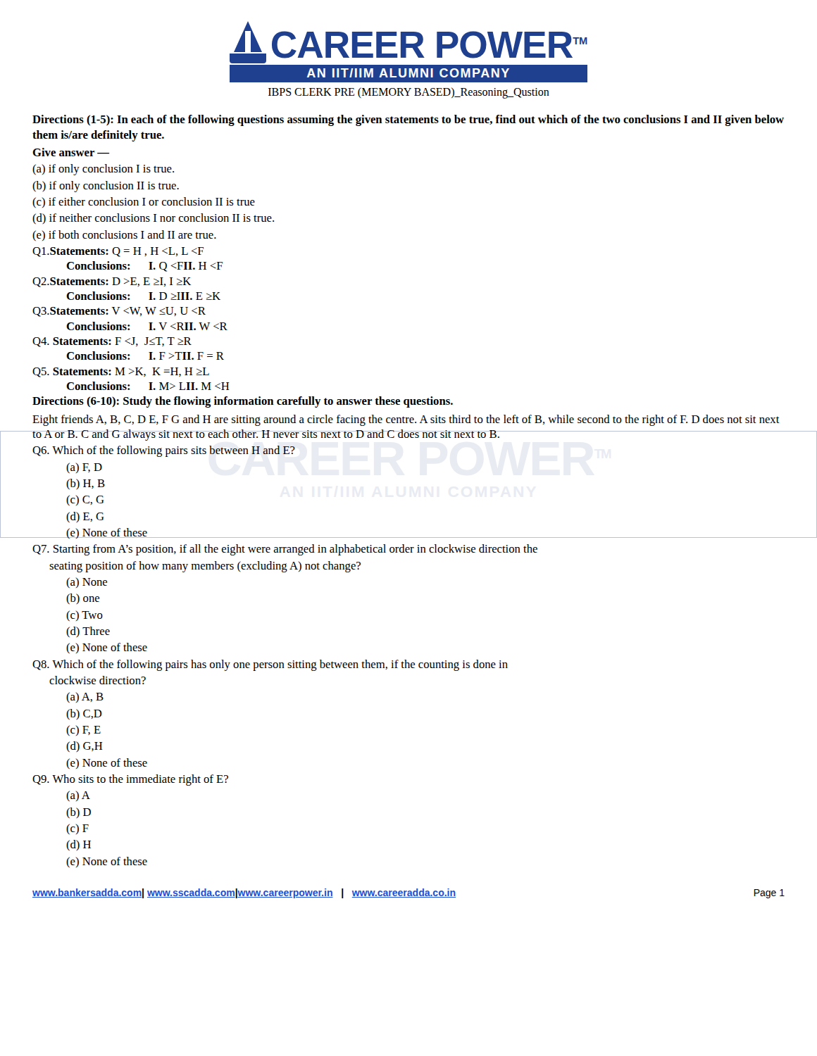CAREER POWERTM
AN IIT/IIM ALUMNI COMPANY
IBPS CLERK PRE (MEMORY BASED)_Reasoning_Qustion
CAREER POWERTM
AN IIT/IIM ALUMNI COMPANY
Directions (1-5): In each of the following questions assuming the given statements to be true, find out which of the two conclusions I and II given below them is/are definitely true.
Give answer —
(a) if only conclusion I is true.
(b) if only conclusion II is true.
(c) if either conclusion I or conclusion II is true
(d) if neither conclusions I nor conclusion II is true.
(e) if both conclusions I and II are true.
Q1.Statements: Q = H , H <L, L <F
Conclusions: I. Q <F II. H <F
Q2.Statements: D >E, E ≥I, I ≥K
Conclusions: I. D ≥I II. E ≥K
Q3.Statements: V <W, W ≤U, U <R
Conclusions: I. V <R II. W <R
Q4. Statements: F <J, J≤T, T ≥R
Conclusions: I. F >T II. F = R
Q5. Statements: M >K, K =H, H ≥L
Conclusions: I. M> L II. M <H
Directions (6-10): Study the flowing information carefully to answer these questions.
Eight friends A, B, C, D E, F G and H are sitting around a circle facing the centre. A sits third to the left of B, while second to the right of F. D does not sit next to A or B. C and G always sit next to each other. H never sits next to D and C does not sit next to B.
Q6. Which of the following pairs sits between H and E?
(a) F, D
(b) H, B
(c) C, G
(d) E, G
(e) None of these
Q7. Starting from A’s position, if all the eight were arranged in alphabetical order in clockwise direction the
seating position of how many members (excluding A) not change?
(a) None
(b) one
(c) Two
(d) Three
(e) None of these
Q8. Which of the following pairs has only one person sitting between them, if the counting is done in
clockwise direction?
(a) A, B
(b) C,D
(c) F, E
(d) G,H
(e) None of these
Q9. Who sits to the immediate right of E?
(a) A
(b) D
(c) F
(d) H
(e) None of these
www.bankersadda.com| www.sscadda.com|www.careerpower.in | www.careeradda.co.in
Page 1